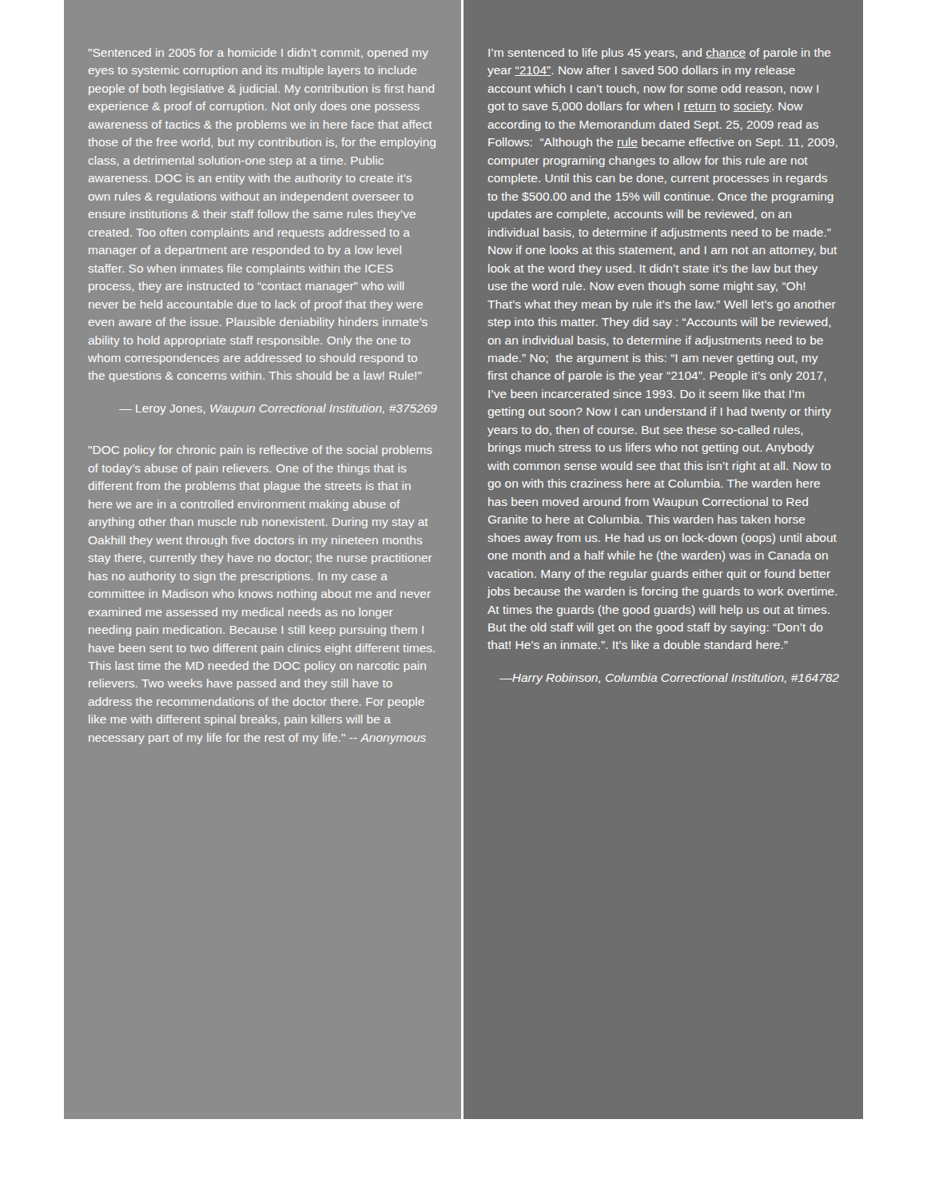"Sentenced in 2005 for a homicide I didn’t commit, opened my eyes to systemic corruption and its multiple layers to include people of both legislative & judicial. My contribution is first hand experience & proof of corruption. Not only does one possess awareness of tactics & the problems we in here face that affect those of the free world, but my contribution is, for the employing class, a detrimental solution-one step at a time. Public awareness. DOC is an entity with the authority to create it’s own rules & regulations without an independent overseer to ensure institutions & their staff follow the same rules they’ve created. Too often complaints and requests addressed to a manager of a department are responded to by a low level staffer. So when inmates file complaints within the ICES process, they are instructed to “contact manager” who will never be held accountable due to lack of proof that they were even aware of the issue. Plausible deniability hinders inmate’s ability to hold appropriate staff responsible. Only the one to whom correspondences are addressed to should respond to the questions & concerns within. This should be a law! Rule!"
— Leroy Jones, Waupun Correctional Institution, #375269
"DOC policy for chronic pain is reflective of the social problems of today’s abuse of pain relievers. One of the things that is different from the problems that plague the streets is that in here we are in a controlled environment making abuse of anything other than muscle rub nonexistent. During my stay at Oakhill they went through five doctors in my nineteen months stay there, currently they have no doctor; the nurse practitioner has no authority to sign the prescriptions. In my case a committee in Madison who knows nothing about me and never examined me assessed my medical needs as no longer needing pain medication. Because I still keep pursuing them I have been sent to two different pain clinics eight different times. This last time the MD needed the DOC policy on narcotic pain relievers. Two weeks have passed and they still have to address the recommendations of the doctor there. For people like me with different spinal breaks, pain killers will be a necessary part of my life for the rest of my life." -- Anonymous
I’m sentenced to life plus 45 years, and chance of parole in the year “2104”. Now after I saved 500 dollars in my release account which I can’t touch, now for some odd reason, now I got to save 5,000 dollars for when I return to society. Now according to the Memorandum dated Sept. 25, 2009 read as Follows: “Although the rule became effective on Sept. 11, 2009, computer programing changes to allow for this rule are not complete. Until this can be done, current processes in regards to the $500.00 and the 15% will continue. Once the programing updates are complete, accounts will be reviewed, on an individual basis, to determine if adjustments need to be made.” Now if one looks at this statement, and I am not an attorney, but look at the word they used. It didn’t state it’s the law but they use the word rule. Now even though some might say, “Oh! That’s what they mean by rule it’s the law.” Well let’s go another step into this matter. They did say : “Accounts will be reviewed, on an individual basis, to determine if adjustments need to be made.” No; the argument is this: “I am never getting out, my first chance of parole is the year “2104”. People it’s only 2017, I’ve been incarcerated since 1993. Do it seem like that I’m getting out soon? Now I can understand if I had twenty or thirty years to do, then of course. But see these so-called rules, brings much stress to us lifers who not getting out. Anybody with common sense would see that this isn’t right at all. Now to go on with this craziness here at Columbia. The warden here has been moved around from Waupun Correctional to Red Granite to here at Columbia. This warden has taken horse shoes away from us. He had us on lock-down (oops) until about one month and a half while he (the warden) was in Canada on vacation. Many of the regular guards either quit or found better jobs because the warden is forcing the guards to work overtime. At times the guards (the good guards) will help us out at times. But the old staff will get on the good staff by saying: “Don’t do that! He’s an inmate.”. It’s like a double standard here.”
—Harry Robinson, Columbia Correctional Institution, #164782